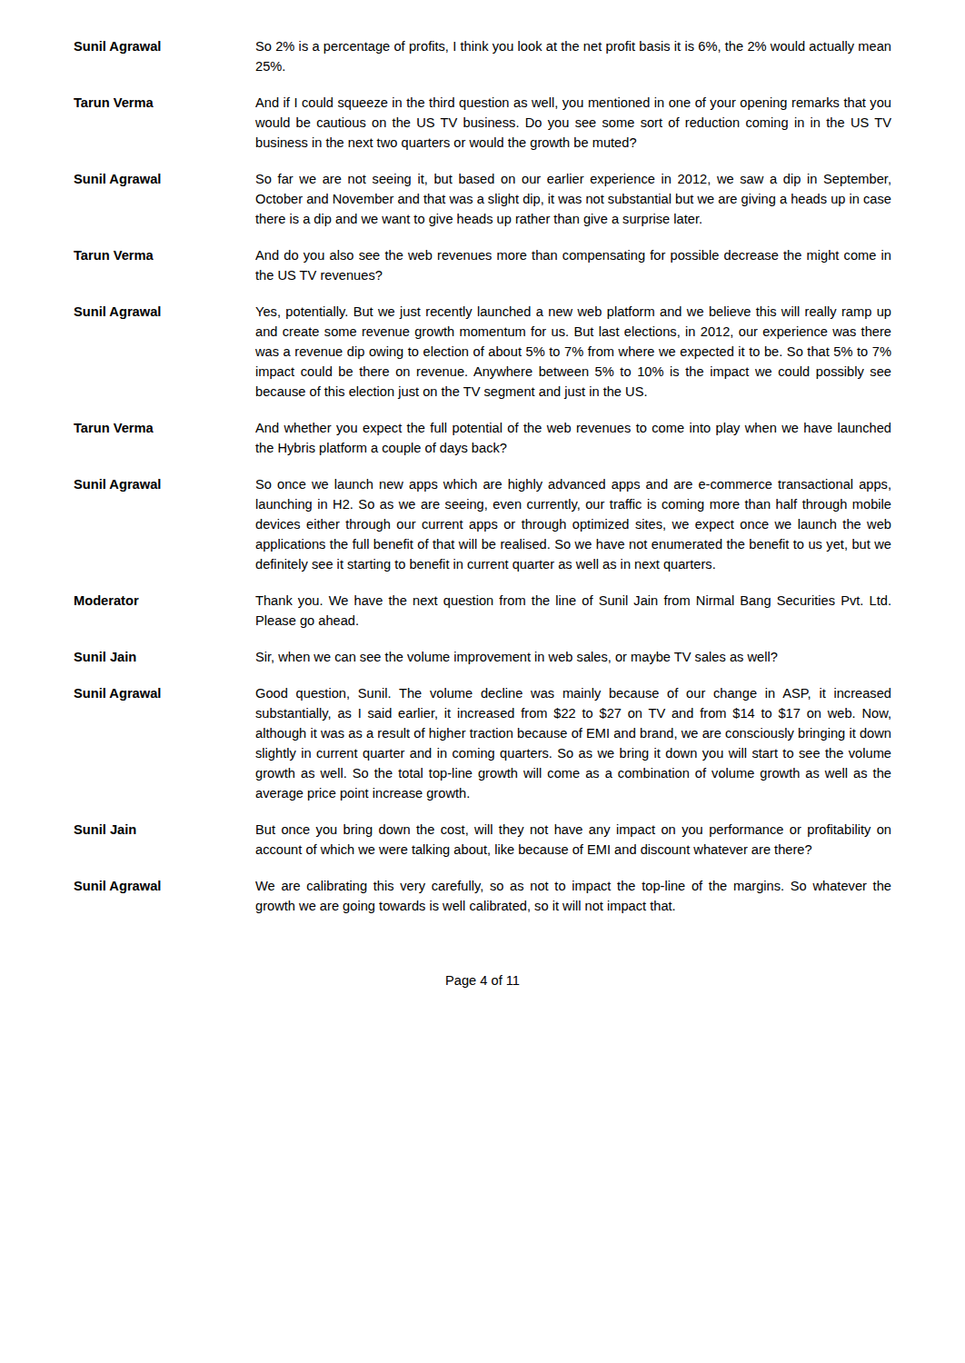Sunil Agrawal
So 2% is a percentage of profits, I think you look at the net profit basis it is 6%, the 2% would actually mean 25%.
Tarun Verma
And if I could squeeze in the third question as well, you mentioned in one of your opening remarks that you would be cautious on the US TV business. Do you see some sort of reduction coming in in the US TV business in the next two quarters or would the growth be muted?
Sunil Agrawal
So far we are not seeing it, but based on our earlier experience in 2012, we saw a dip in September, October and November and that was a slight dip, it was not substantial but we are giving a heads up in case there is a dip and we want to give heads up rather than give a surprise later.
Tarun Verma
And do you also see the web revenues more than compensating for possible decrease the might come in the US TV revenues?
Sunil Agrawal
Yes, potentially. But we just recently launched a new web platform and we believe this will really ramp up and create some revenue growth momentum for us. But last elections, in 2012, our experience was there was a revenue dip owing to election of about 5% to 7% from where we expected it to be. So that 5% to 7% impact could be there on revenue. Anywhere between 5% to 10% is the impact we could possibly see because of this election just on the TV segment and just in the US.
Tarun Verma
And whether you expect the full potential of the web revenues to come into play when we have launched the Hybris platform a couple of days back?
Sunil Agrawal
So once we launch new apps which are highly advanced apps and are e-commerce transactional apps, launching in H2. So as we are seeing, even currently, our traffic is coming more than half through mobile devices either through our current apps or through optimized sites, we expect once we launch the web applications the full benefit of that will be realised. So we have not enumerated the benefit to us yet, but we definitely see it starting to benefit in current quarter as well as in next quarters.
Moderator
Thank you. We have the next question from the line of Sunil Jain from Nirmal Bang Securities Pvt. Ltd. Please go ahead.
Sunil Jain
Sir, when we can see the volume improvement in web sales, or maybe TV sales as well?
Sunil Agrawal
Good question, Sunil. The volume decline was mainly because of our change in ASP, it increased substantially, as I said earlier, it increased from $22 to $27 on TV and from $14 to $17 on web. Now, although it was as a result of higher traction because of EMI and brand, we are consciously bringing it down slightly in current quarter and in coming quarters. So as we bring it down you will start to see the volume growth as well. So the total top-line growth will come as a combination of volume growth as well as the average price point increase growth.
Sunil Jain
But once you bring down the cost, will they not have any impact on you performance or profitability on account of which we were talking about, like because of EMI and discount whatever are there?
Sunil Agrawal
We are calibrating this very carefully, so as not to impact the top-line of the margins. So whatever the growth we are going towards is well calibrated, so it will not impact that.
Page 4 of 11